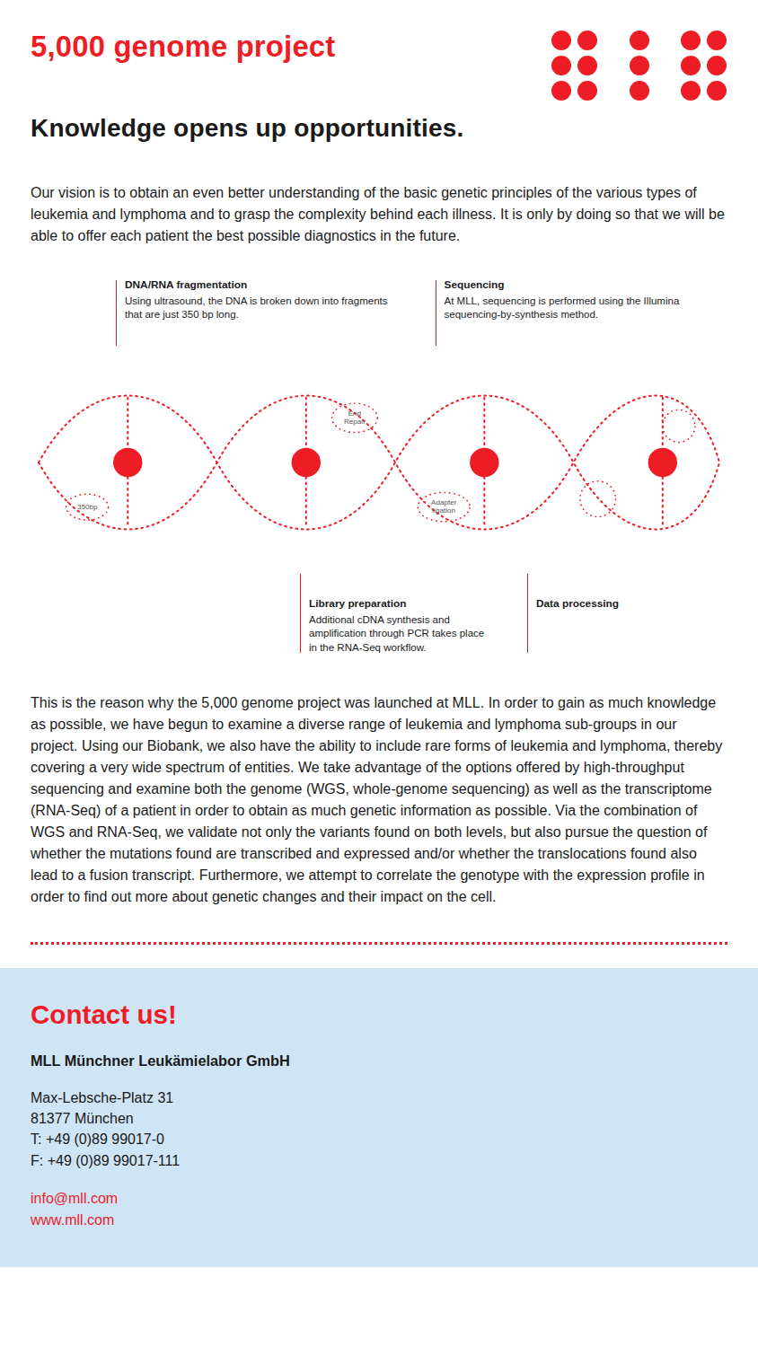5,000 genome project
Knowledge opens up opportunities.
Our vision is to obtain an even better understanding of the basic genetic principles of the various types of leukemia and lymphoma and to grasp the complexity behind each illness. It is only by doing so that we will be able to offer each patient the best possible diagnostics in the future.
DNA/RNA fragmentation
Using ultrasound, the DNA is broken down into fragments that are just 350 bp long.
Sequencing
At MLL, sequencing is performed using the Illumina sequencing-by-synthesis method.
350bp End Repair Adapter ligation
Library preparation
Additional cDNA synthesis and amplification through PCR takes place in the RNA-Seq workflow.
Data processing
This is the reason why the 5,000 genome project was launched at MLL. In order to gain as much knowledge as possible, we have begun to examine a diverse range of leukemia and lymphoma sub-groups in our project. Using our Biobank, we also have the ability to include rare forms of leukemia and lymphoma, thereby covering a very wide spectrum of entities. We take advantage of the options offered by high-throughput sequencing and examine both the genome (WGS, whole-genome sequencing) as well as the transcriptome (RNA-Seq) of a patient in order to obtain as much genetic information as possible. Via the combination of WGS and RNA-Seq, we validate not only the variants found on both levels, but also pursue the question of whether the mutations found are transcribed and expressed and/or whether the translocations found also lead to a fusion transcript. Furthermore, we attempt to correlate the genotype with the expression profile in order to find out more about genetic changes and their impact on the cell.
Contact us!
MLL Münchner Leukämielabor GmbH
Max-Lebsche-Platz 31
81377 München
T: +49 (0)89 99017-0
F: +49 (0)89 99017-111 info@mll.com www.mll.com